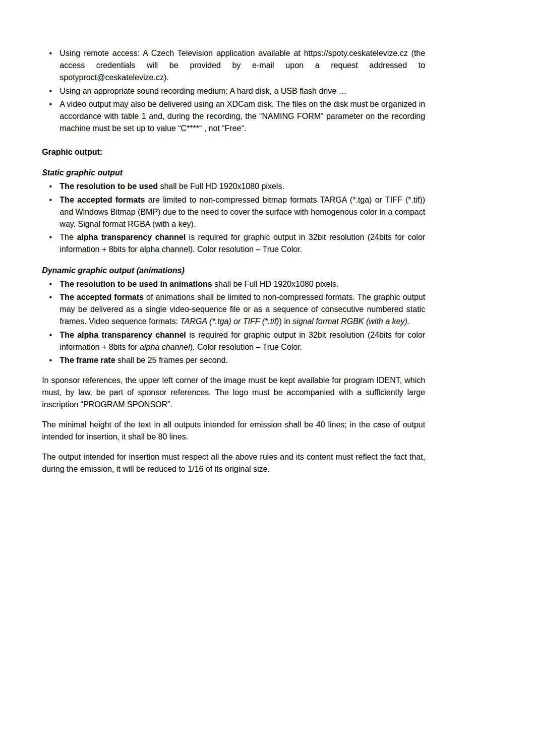Using remote access: A Czech Television application available at https://spoty.ceskatelevize.cz (the access credentials will be provided by e-mail upon a request addressed to spotyproct@ceskatelevize.cz).
Using an appropriate sound recording medium: A hard disk, a USB flash drive …
A video output may also be delivered using an XDCam disk. The files on the disk must be organized in accordance with table 1 and, during the recording, the “NAMING FORM“ parameter on the recording machine must be set up to value “C****“ , not “Free“.
Graphic output:
Static graphic output
The resolution to be used shall be Full HD 1920x1080 pixels.
The accepted formats are limited to non-compressed bitmap formats TARGA (*.tga) or TIFF (*.tif)) and Windows Bitmap (BMP) due to the need to cover the surface with homogenous color in a compact way. Signal format RGBA (with a key).
The alpha transparency channel is required for graphic output in 32bit resolution (24bits for color information + 8bits for alpha channel). Color resolution – True Color.
Dynamic graphic output (animations)
The resolution to be used in animations shall be Full HD 1920x1080 pixels.
The accepted formats of animations shall be limited to non-compressed formats. The graphic output may be delivered as a single video-sequence file or as a sequence of consecutive numbered static frames. Video sequence formats: TARGA (*.tga) or TIFF (*.tif)) in signal format RGBK (with a key).
The alpha transparency channel is required for graphic output in 32bit resolution (24bits for color information + 8bits for alpha channel). Color resolution – True Color.
The frame rate shall be 25 frames per second.
In sponsor references, the upper left corner of the image must be kept available for program IDENT, which must, by law, be part of sponsor references. The logo must be accompanied with a sufficiently large inscription “PROGRAM SPONSOR”.
The minimal height of the text in all outputs intended for emission shall be 40 lines; in the case of output intended for insertion, it shall be 80 lines.
The output intended for insertion must respect all the above rules and its content must reflect the fact that, during the emission, it will be reduced to 1/16 of its original size.